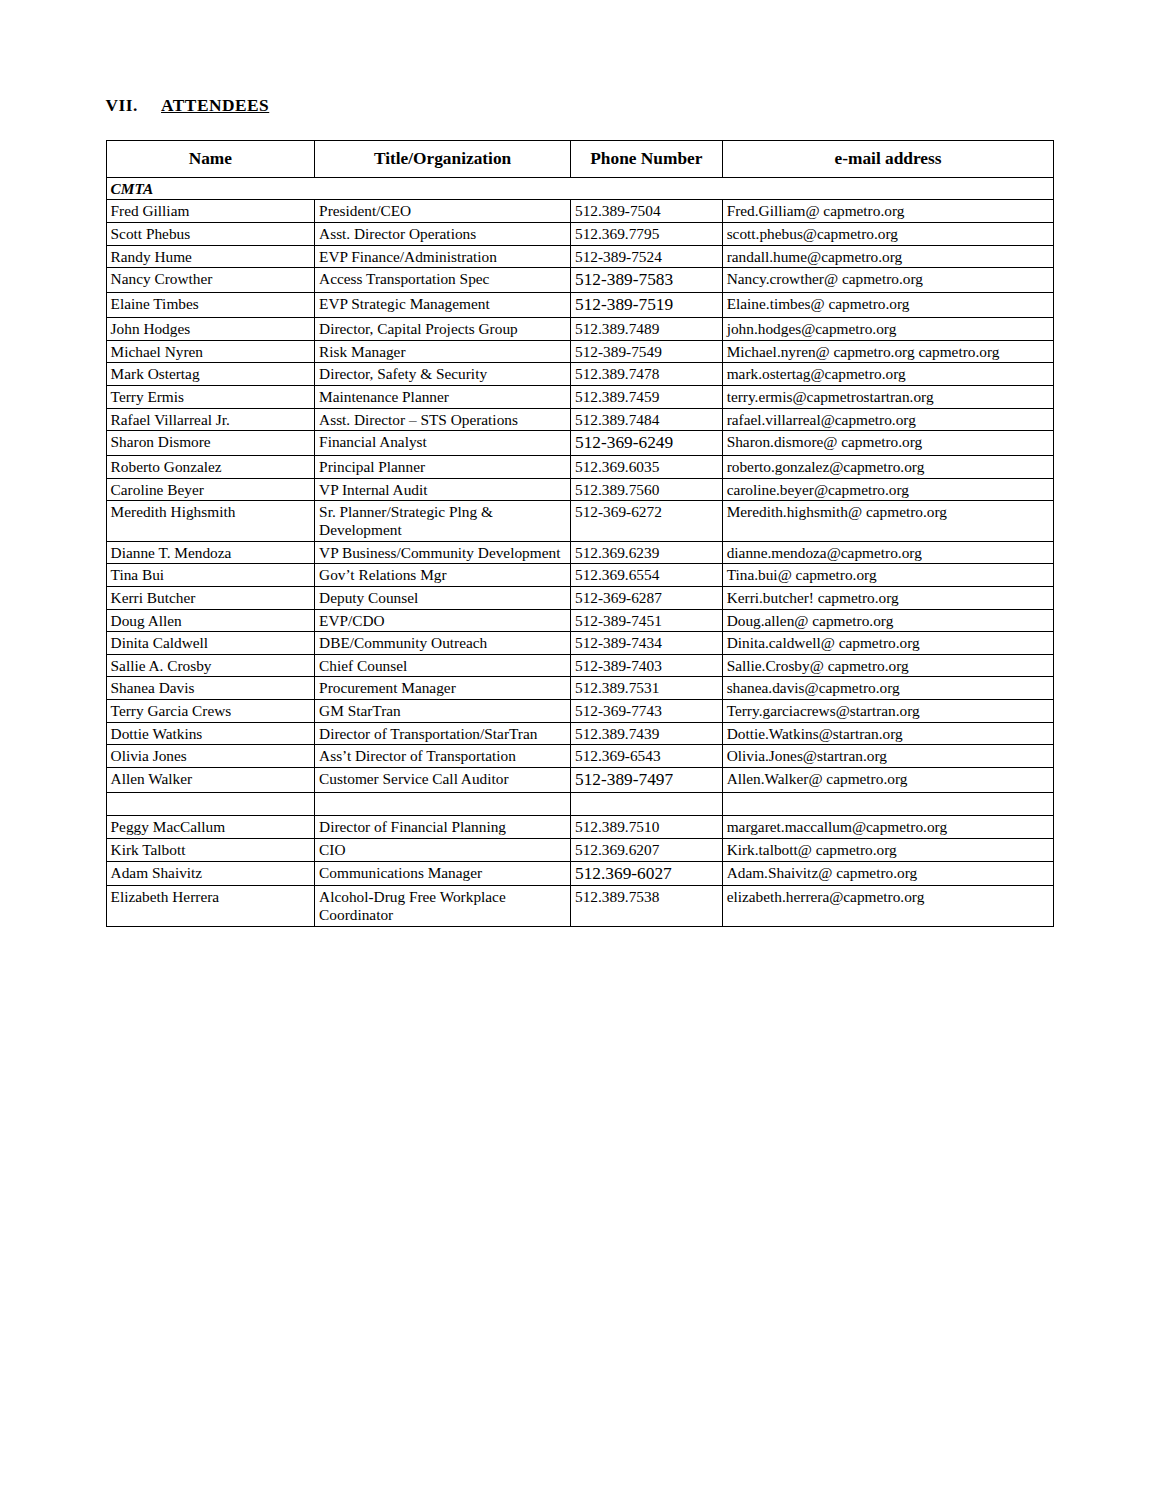VII. ATTENDEES
| Name | Title/Organization | Phone Number | e-mail address |
| --- | --- | --- | --- |
| CMTA |
| Fred Gilliam | President/CEO | 512.389-7504 | Fred.Gilliam@ capmetro.org |
| Scott Phebus | Asst. Director Operations | 512.369.7795 | scott.phebus@capmetro.org |
| Randy Hume | EVP Finance/Administration | 512-389-7524 | randall.hume@capmetro.org |
| Nancy Crowther | Access Transportation Spec | 512-389-7583 | Nancy.crowther@ capmetro.org |
| Elaine Timbes | EVP Strategic Management | 512-389-7519 | Elaine.timbes@ capmetro.org |
| John Hodges | Director, Capital Projects Group | 512.389.7489 | john.hodges@capmetro.org |
| Michael Nyren | Risk Manager | 512-389-7549 | Michael.nyren@ capmetro.org capmetro.org |
| Mark Ostertag | Director, Safety & Security | 512.389.7478 | mark.ostertag@capmetro.org |
| Terry Ermis | Maintenance Planner | 512.389.7459 | terry.ermis@capmetrostartran.org |
| Rafael Villarreal Jr. | Asst. Director – STS Operations | 512.389.7484 | rafael.villarreal@capmetro.org |
| Sharon Dismore | Financial Analyst | 512-369-6249 | Sharon.dismore@ capmetro.org |
| Roberto Gonzalez | Principal Planner | 512.369.6035 | roberto.gonzalez@capmetro.org |
| Caroline Beyer | VP Internal Audit | 512.389.7560 | caroline.beyer@capmetro.org |
| Meredith Highsmith | Sr. Planner/Strategic Plng & Development | 512-369-6272 | Meredith.highsmith@ capmetro.org |
| Dianne T. Mendoza | VP Business/Community Development | 512.369.6239 | dianne.mendoza@capmetro.org |
| Tina Bui | Gov’t Relations Mgr | 512.369.6554 | Tina.bui@ capmetro.org |
| Kerri Butcher | Deputy Counsel | 512-369-6287 | Kerri.butcher! capmetro.org |
| Doug Allen | EVP/CDO | 512-389-7451 | Doug.allen@ capmetro.org |
| Dinita Caldwell | DBE/Community Outreach | 512-389-7434 | Dinita.caldwell@ capmetro.org |
| Sallie A. Crosby | Chief Counsel | 512-389-7403 | Sallie.Crosby@ capmetro.org |
| Shanea Davis | Procurement Manager | 512.389.7531 | shanea.davis@capmetro.org |
| Terry Garcia Crews | GM StarTran | 512-369-7743 | Terry.garciacrews@startran.org |
| Dottie Watkins | Director of Transportation/StarTran | 512.389.7439 | Dottie.Watkins@startran.org |
| Olivia Jones | Ass’t Director of Transportation | 512.369-6543 | Olivia.Jones@startran.org |
| Allen Walker | Customer Service Call Auditor | 512-389-7497 | Allen.Walker@ capmetro.org |
| Peggy MacCallum | Director of Financial Planning | 512.389.7510 | margaret.maccallum@capmetro.org |
| Kirk Talbott | CIO | 512.369.6207 | Kirk.talbott@ capmetro.org |
| Adam Shaivitz | Communications Manager | 512.369-6027 | Adam.Shaivitz@ capmetro.org |
| Elizabeth Herrera | Alcohol-Drug Free Workplace Coordinator | 512.389.7538 | elizabeth.herrera@capmetro.org |